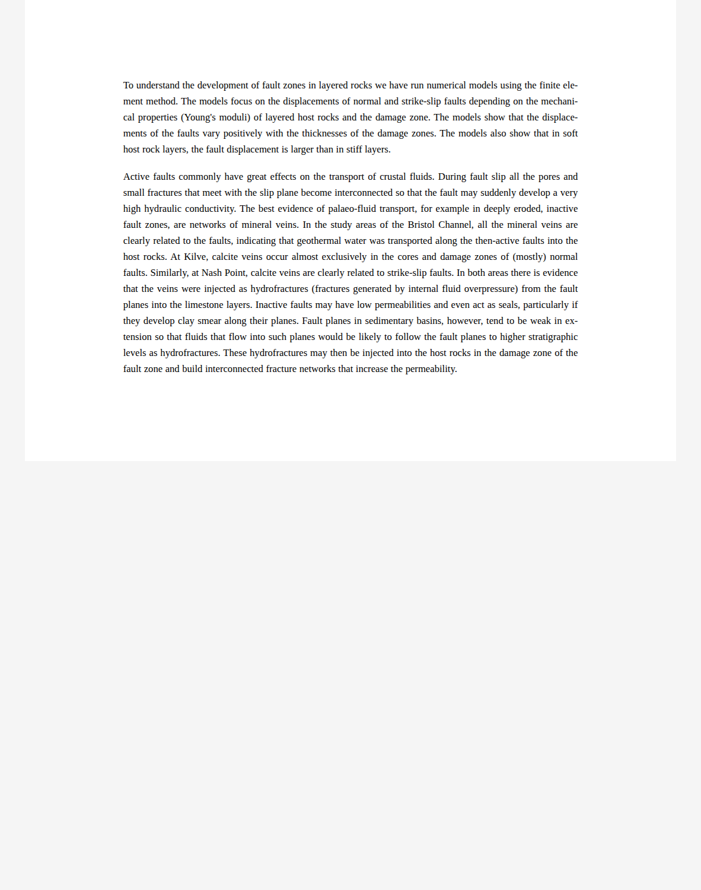To understand the development of fault zones in layered rocks we have run numerical models using the finite element method. The models focus on the displacements of normal and strike-slip faults depending on the mechanical properties (Young's moduli) of layered host rocks and the damage zone. The models show that the displacements of the faults vary positively with the thicknesses of the damage zones. The models also show that in soft host rock layers, the fault displacement is larger than in stiff layers.
Active faults commonly have great effects on the transport of crustal fluids. During fault slip all the pores and small fractures that meet with the slip plane become interconnected so that the fault may suddenly develop a very high hydraulic conductivity. The best evidence of palaeo-fluid transport, for example in deeply eroded, inactive fault zones, are networks of mineral veins. In the study areas of the Bristol Channel, all the mineral veins are clearly related to the faults, indicating that geothermal water was transported along the then-active faults into the host rocks. At Kilve, calcite veins occur almost exclusively in the cores and damage zones of (mostly) normal faults. Similarly, at Nash Point, calcite veins are clearly related to strike-slip faults. In both areas there is evidence that the veins were injected as hydrofractures (fractures generated by internal fluid overpressure) from the fault planes into the limestone layers. Inactive faults may have low permeabilities and even act as seals, particularly if they develop clay smear along their planes. Fault planes in sedimentary basins, however, tend to be weak in extension so that fluids that flow into such planes would be likely to follow the fault planes to higher stratigraphic levels as hydrofractures. These hydrofractures may then be injected into the host rocks in the damage zone of the fault zone and build interconnected fracture networks that increase the permeability.